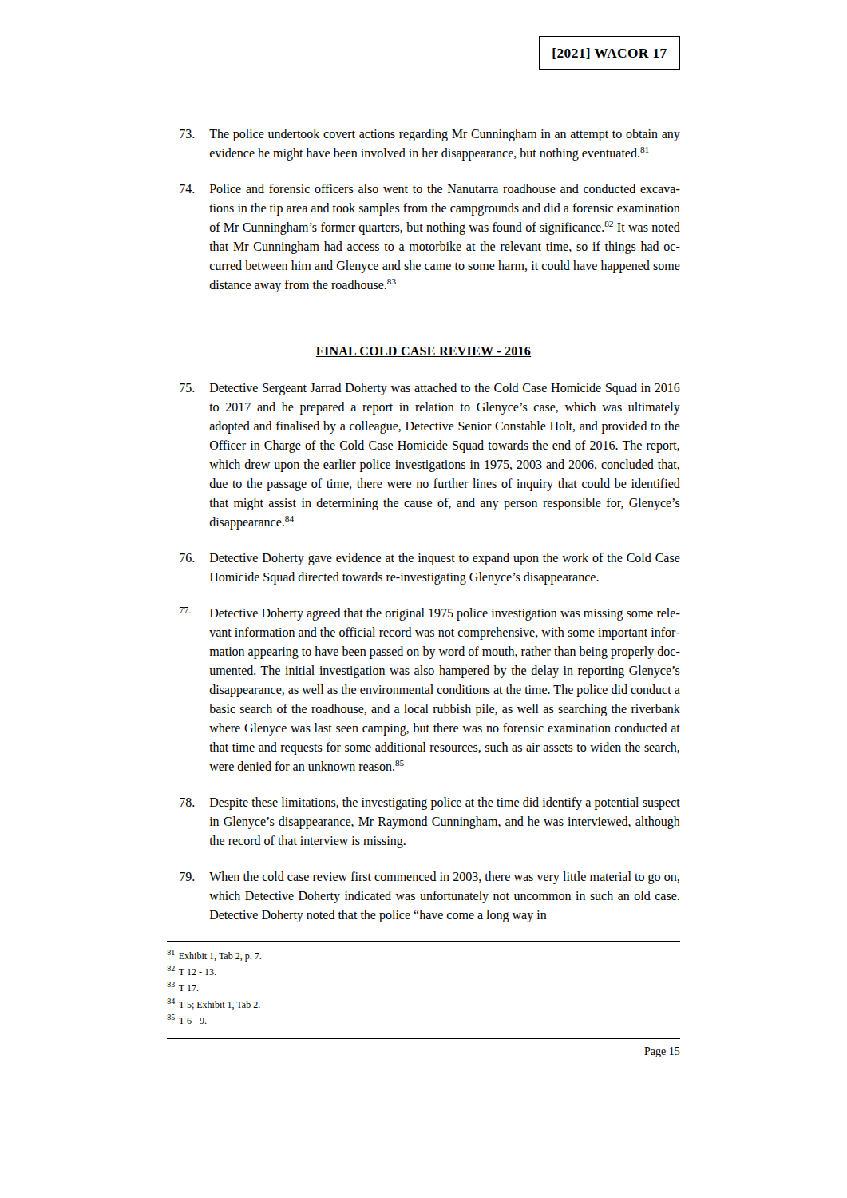[2021] WACOR 17
73. The police undertook covert actions regarding Mr Cunningham in an attempt to obtain any evidence he might have been involved in her disappearance, but nothing eventuated.81
74. Police and forensic officers also went to the Nanutarra roadhouse and conducted excavations in the tip area and took samples from the campgrounds and did a forensic examination of Mr Cunningham’s former quarters, but nothing was found of significance.82 It was noted that Mr Cunningham had access to a motorbike at the relevant time, so if things had occurred between him and Glenyce and she came to some harm, it could have happened some distance away from the roadhouse.83
FINAL COLD CASE REVIEW - 2016
75. Detective Sergeant Jarrad Doherty was attached to the Cold Case Homicide Squad in 2016 to 2017 and he prepared a report in relation to Glenyce’s case, which was ultimately adopted and finalised by a colleague, Detective Senior Constable Holt, and provided to the Officer in Charge of the Cold Case Homicide Squad towards the end of 2016. The report, which drew upon the earlier police investigations in 1975, 2003 and 2006, concluded that, due to the passage of time, there were no further lines of inquiry that could be identified that might assist in determining the cause of, and any person responsible for, Glenyce’s disappearance.84
76. Detective Doherty gave evidence at the inquest to expand upon the work of the Cold Case Homicide Squad directed towards re-investigating Glenyce’s disappearance.
77. Detective Doherty agreed that the original 1975 police investigation was missing some relevant information and the official record was not comprehensive, with some important information appearing to have been passed on by word of mouth, rather than being properly documented. The initial investigation was also hampered by the delay in reporting Glenyce’s disappearance, as well as the environmental conditions at the time. The police did conduct a basic search of the roadhouse, and a local rubbish pile, as well as searching the riverbank where Glenyce was last seen camping, but there was no forensic examination conducted at that time and requests for some additional resources, such as air assets to widen the search, were denied for an unknown reason.85
78. Despite these limitations, the investigating police at the time did identify a potential suspect in Glenyce’s disappearance, Mr Raymond Cunningham, and he was interviewed, although the record of that interview is missing.
79. When the cold case review first commenced in 2003, there was very little material to go on, which Detective Doherty indicated was unfortunately not uncommon in such an old case. Detective Doherty noted that the police “have come a long way in
81 Exhibit 1, Tab 2, p. 7.
82 T 12 - 13.
83 T 17.
84 T 5; Exhibit 1, Tab 2.
85 T 6 - 9.
Page 15